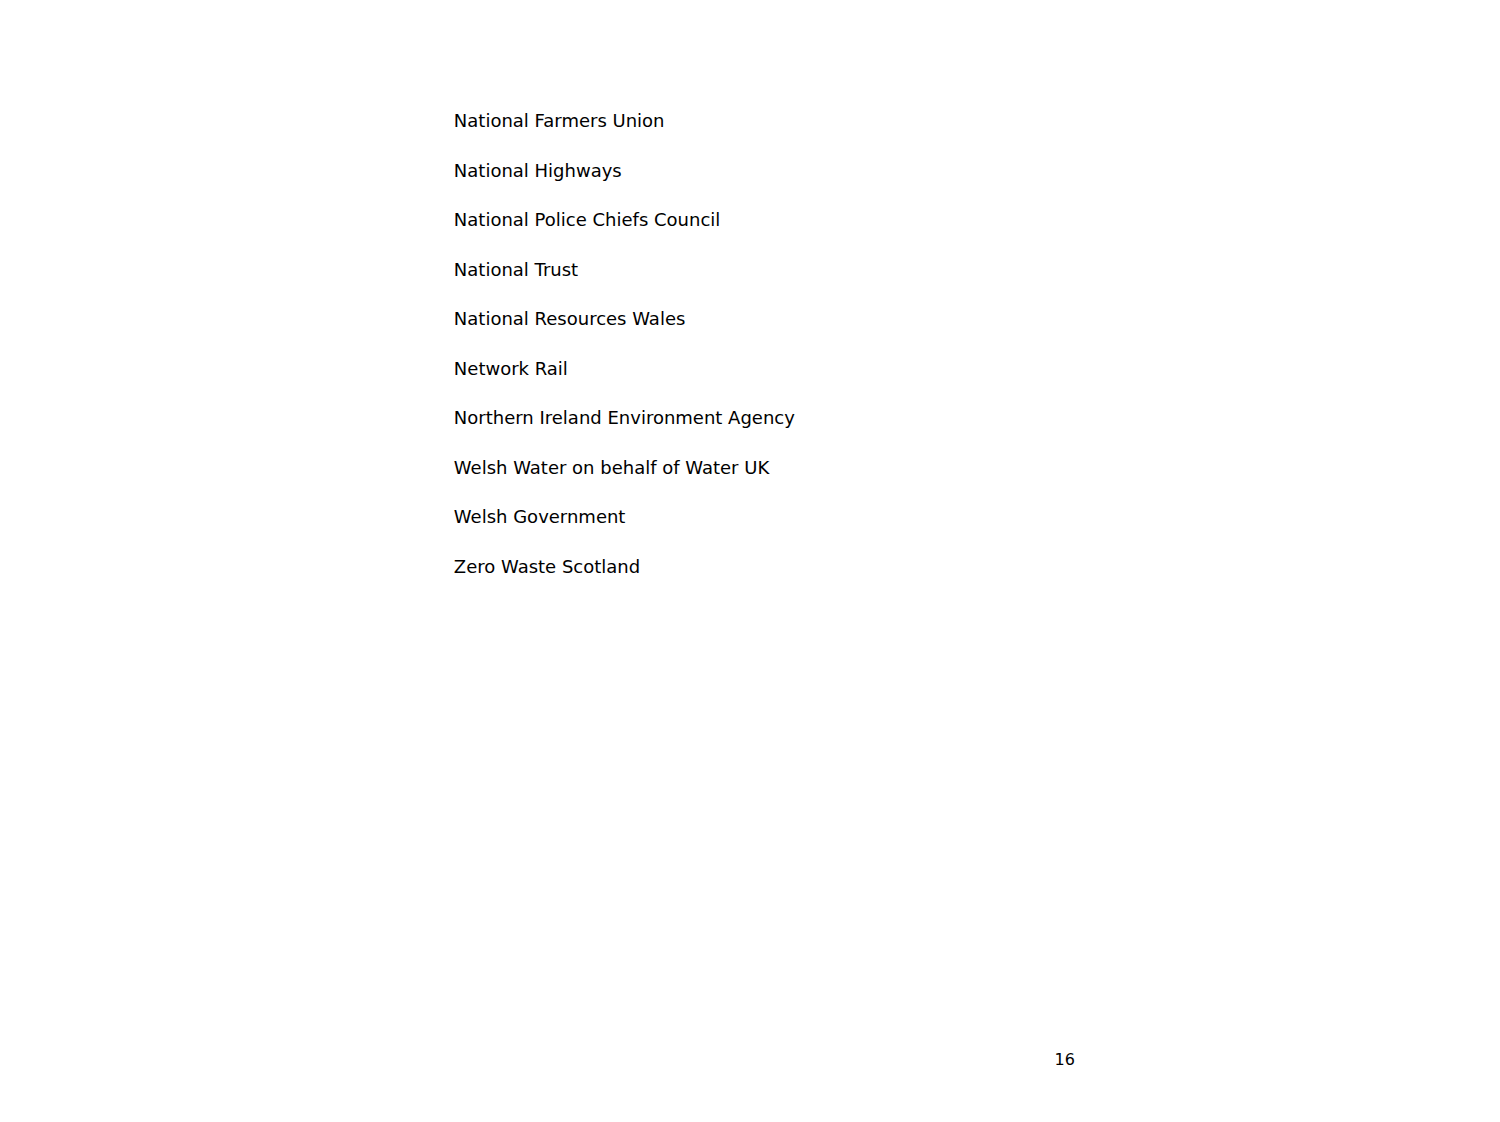National Farmers Union
National Highways
National Police Chiefs Council
National Trust
National Resources Wales
Network Rail
Northern Ireland Environment Agency
Welsh Water on behalf of Water UK
Welsh Government
Zero Waste Scotland
16